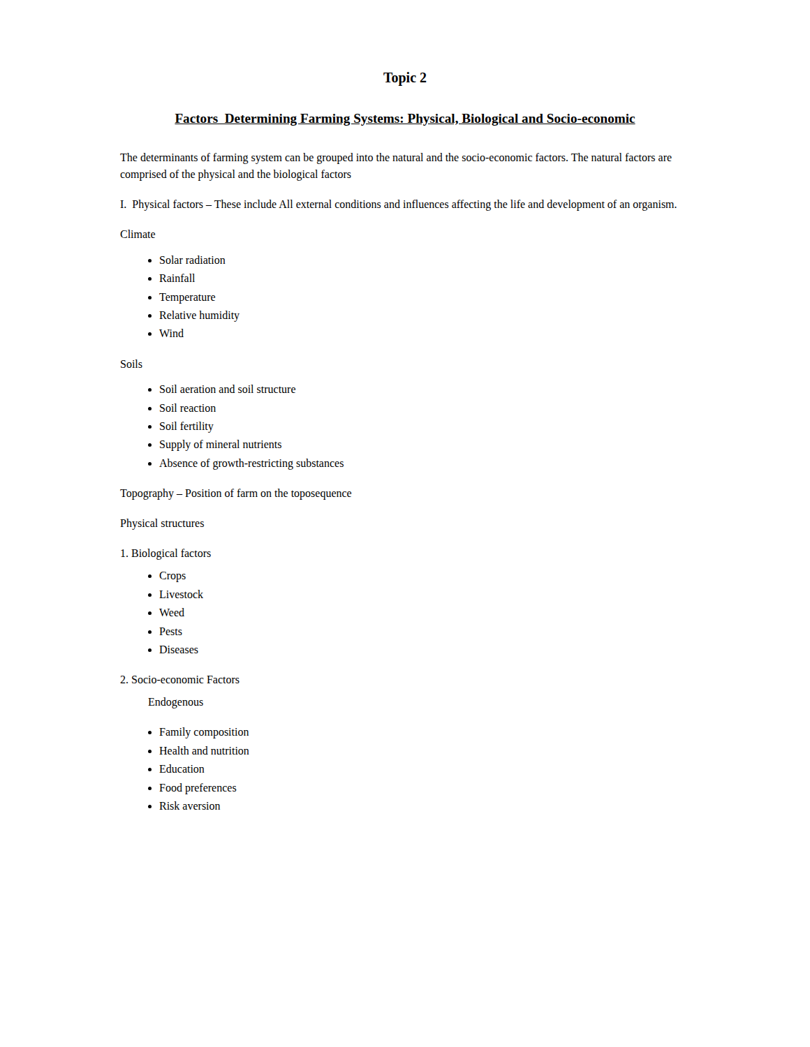Topic 2
Factors Determining Farming Systems: Physical, Biological and Socio-economic
The determinants of farming system can be grouped into the natural and the socio-economic factors. The natural factors are comprised of the physical and the biological factors
I. Physical factors – These include All external conditions and influences affecting the life and development of an organism.
Climate
Solar radiation
Rainfall
Temperature
Relative humidity
Wind
Soils
Soil aeration and soil structure
Soil reaction
Soil fertility
Supply of mineral nutrients
Absence of growth-restricting substances
Topography – Position of farm on the toposequence
Physical structures
1. Biological factors
Crops
Livestock
Weed
Pests
Diseases
2. Socio-economic Factors
Endogenous
Family composition
Health and nutrition
Education
Food preferences
Risk aversion